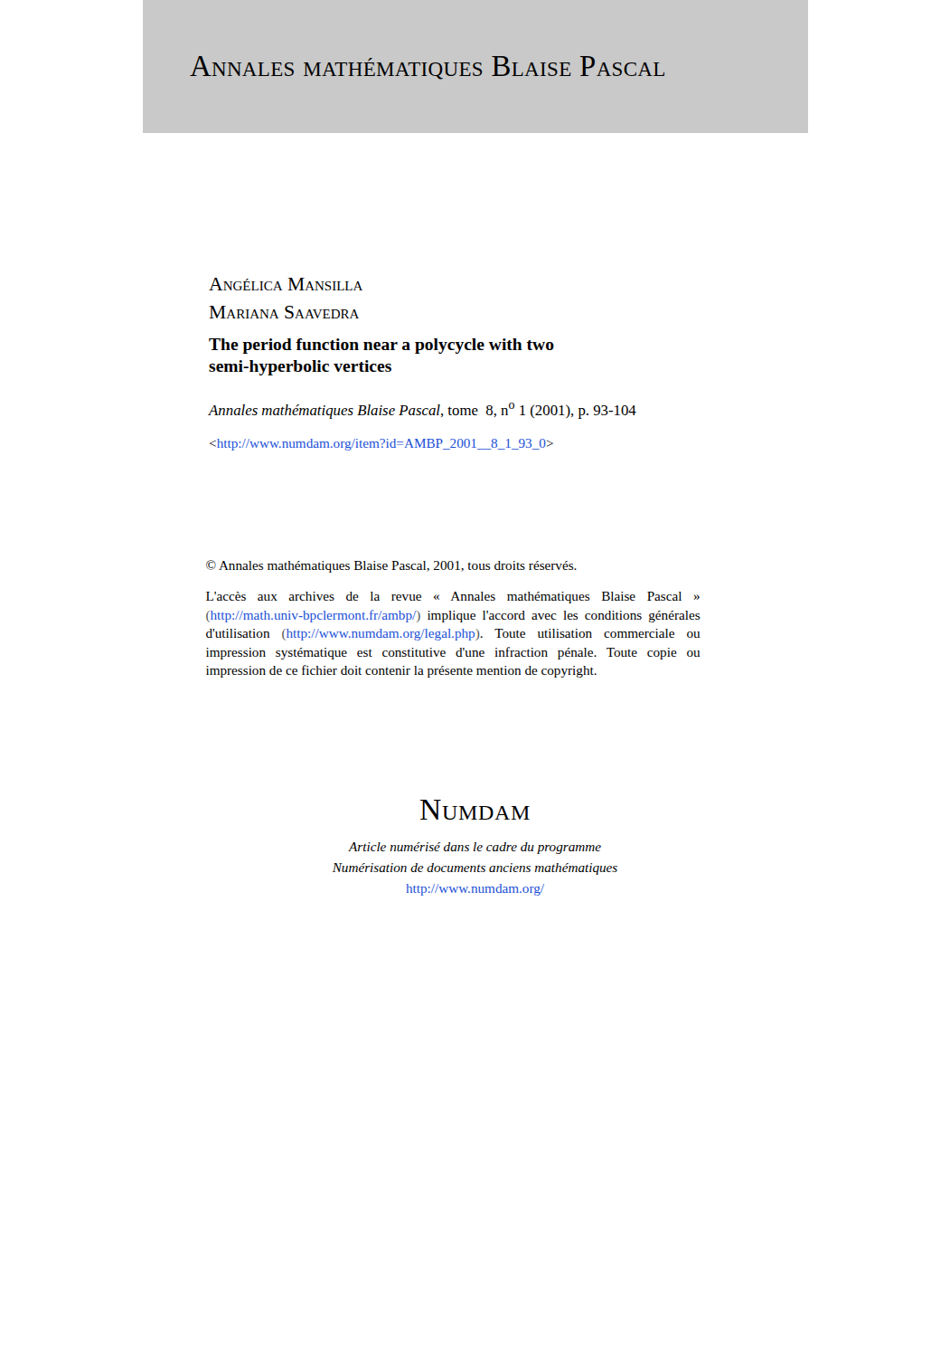Annales mathématiques Blaise Pascal
Angélica Mansilla
Mariana Saavedra
The period function near a polycycle with two
semi-hyperbolic vertices
Annales mathématiques Blaise Pascal, tome 8, no 1 (2001), p. 93-104
<http://www.numdam.org/item?id=AMBP_2001__8_1_93_0>
© Annales mathématiques Blaise Pascal, 2001, tous droits réservés.
L'accès aux archives de la revue « Annales mathématiques Blaise Pascal » (http://math.univ-bpclermont.fr/ambp/) implique l'accord avec les conditions générales d'utilisation (http://www.numdam.org/legal.php). Toute utilisation commerciale ou impression systématique est constitutive d'une infraction pénale. Toute copie ou impression de ce fichier doit contenir la présente mention de copyright.
Numdam
Article numérisé dans le cadre du programme
Numérisation de documents anciens mathématiques
http://www.numdam.org/